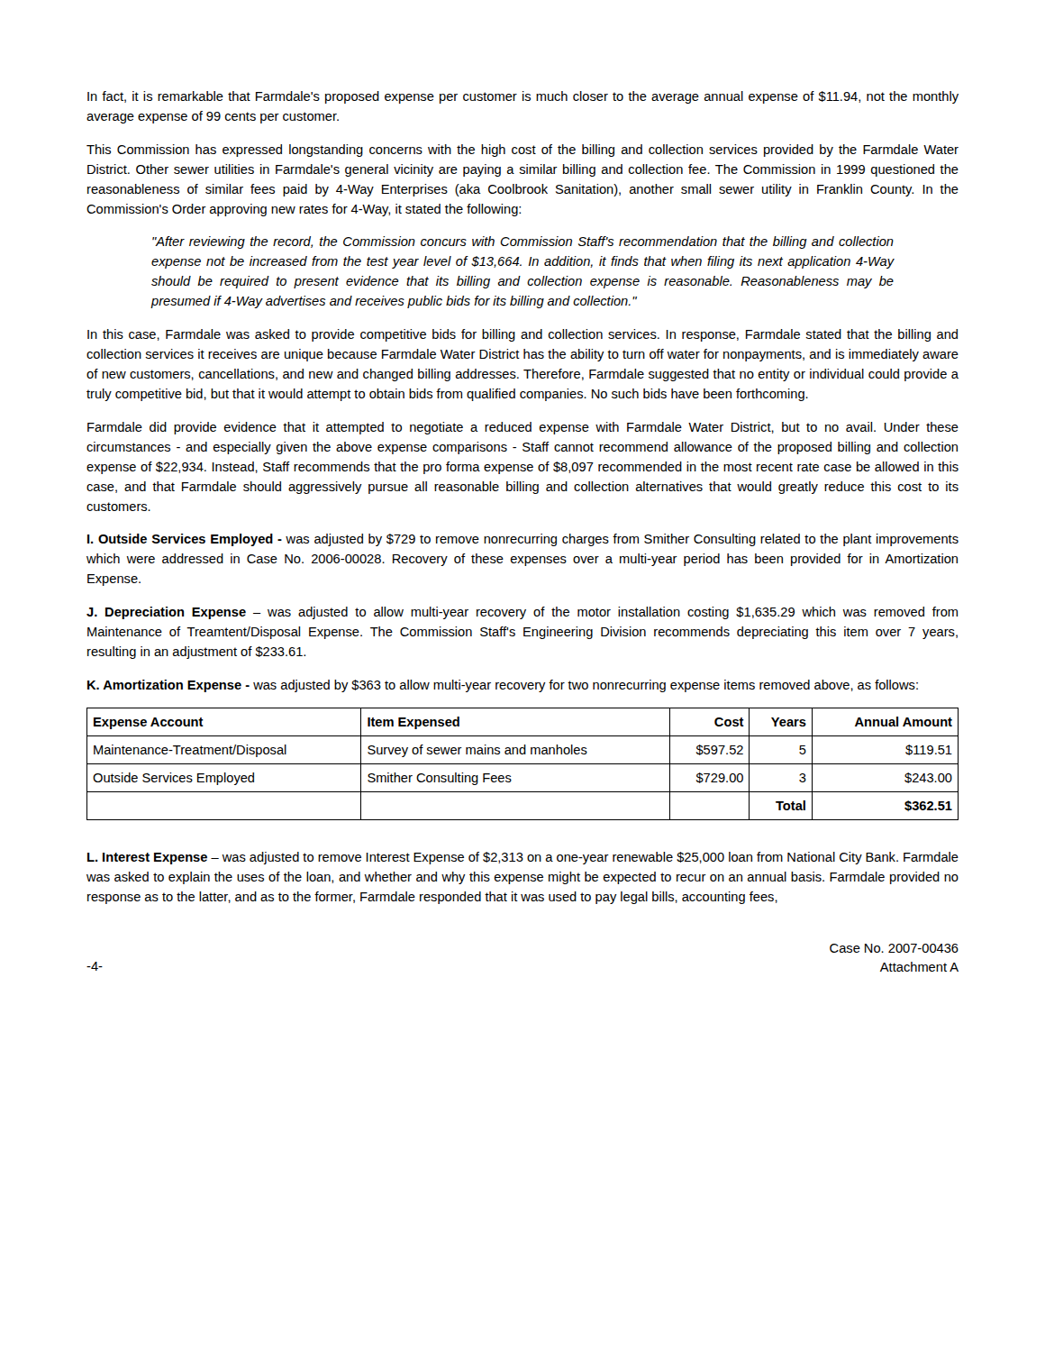In fact, it is remarkable that Farmdale's proposed expense per customer is much closer to the average annual expense of $11.94, not the monthly average expense of 99 cents per customer.
This Commission has expressed longstanding concerns with the high cost of the billing and collection services provided by the Farmdale Water District. Other sewer utilities in Farmdale's general vicinity are paying a similar billing and collection fee. The Commission in 1999 questioned the reasonableness of similar fees paid by 4-Way Enterprises (aka Coolbrook Sanitation), another small sewer utility in Franklin County. In the Commission's Order approving new rates for 4-Way, it stated the following:
"After reviewing the record, the Commission concurs with Commission Staff's recommendation that the billing and collection expense not be increased from the test year level of $13,664. In addition, it finds that when filing its next application 4-Way should be required to present evidence that its billing and collection expense is reasonable. Reasonableness may be presumed if 4-Way advertises and receives public bids for its billing and collection."
In this case, Farmdale was asked to provide competitive bids for billing and collection services. In response, Farmdale stated that the billing and collection services it receives are unique because Farmdale Water District has the ability to turn off water for nonpayments, and is immediately aware of new customers, cancellations, and new and changed billing addresses. Therefore, Farmdale suggested that no entity or individual could provide a truly competitive bid, but that it would attempt to obtain bids from qualified companies. No such bids have been forthcoming.
Farmdale did provide evidence that it attempted to negotiate a reduced expense with Farmdale Water District, but to no avail. Under these circumstances - and especially given the above expense comparisons - Staff cannot recommend allowance of the proposed billing and collection expense of $22,934. Instead, Staff recommends that the pro forma expense of $8,097 recommended in the most recent rate case be allowed in this case, and that Farmdale should aggressively pursue all reasonable billing and collection alternatives that would greatly reduce this cost to its customers.
I. Outside Services Employed - was adjusted by $729 to remove nonrecurring charges from Smither Consulting related to the plant improvements which were addressed in Case No. 2006-00028. Recovery of these expenses over a multi-year period has been provided for in Amortization Expense.
J. Depreciation Expense – was adjusted to allow multi-year recovery of the motor installation costing $1,635.29 which was removed from Maintenance of Treamtent/Disposal Expense. The Commission Staff's Engineering Division recommends depreciating this item over 7 years, resulting in an adjustment of $233.61.
K. Amortization Expense - was adjusted by $363 to allow multi-year recovery for two nonrecurring expense items removed above, as follows:
| Expense Account | Item Expensed | Cost | Years | Annual Amount |
| --- | --- | --- | --- | --- |
| Maintenance-Treatment/Disposal | Survey of sewer mains and manholes | $597.52 | 5 | $119.51 |
| Outside Services Employed | Smither Consulting Fees | $729.00 | 3 | $243.00 |
| | | | Total | $362.51 |
L. Interest Expense – was adjusted to remove Interest Expense of $2,313 on a one-year renewable $25,000 loan from National City Bank. Farmdale was asked to explain the uses of the loan, and whether and why this expense might be expected to recur on an annual basis. Farmdale provided no response as to the latter, and as to the former, Farmdale responded that it was used to pay legal bills, accounting fees,
-4-
Case No. 2007-00436
Attachment A